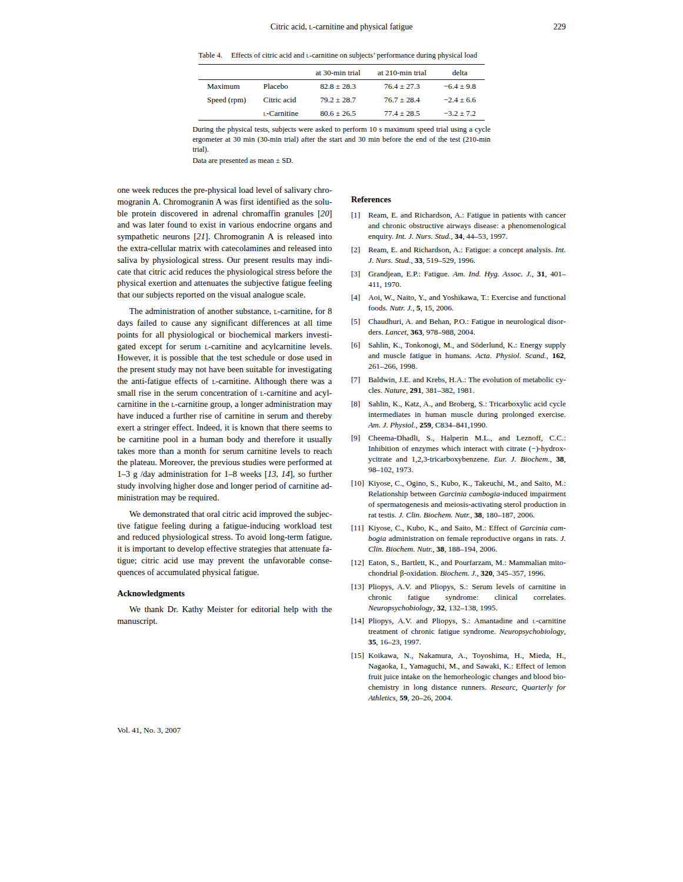Citric acid, l-carnitine and physical fatigue 229
Table 4. Effects of citric acid and l -carnitine on subjects’ performance during physical load
| | | at 30-min trial | at 210-min trial | delta |
| --- | --- | --- | --- | --- |
| Maximum | Placebo | 82.8 ± 28.3 | 76.4 ± 27.3 | −6.4 ± 9.8 |
| Speed (rpm) | Citric acid | 79.2 ± 28.7 | 76.7 ± 28.4 | −2.4 ± 6.6 |
| | l -Carnitine | 80.6 ± 26.5 | 77.4 ± 28.5 | −3.2 ± 7.2 |
During the physical tests, subjects were asked to perform 10 s maximum speed trial using a cycle ergometer at 30 min (30-min trial) after the start and 30 min before the end of the test (210-min trial).
Data are presented as mean ± SD.
one week reduces the pre-physical load level of salivary chromogranin A. Chromogranin A was first identified as the soluble protein discovered in adrenal chromaffin granules [20] and was later found to exist in various endocrine organs and sympathetic neurons [21]. Chromogranin A is released into the extra-cellular matrix with catecolamines and released into saliva by physiological stress. Our present results may indicate that citric acid reduces the physiological stress before the physical exertion and attenuates the subjective fatigue feeling that our subjects reported on the visual analogue scale.
The administration of another substance, l-carnitine, for 8 days failed to cause any significant differences at all time points for all physiological or biochemical markers investigated except for serum l-carnitine and acylcarnitine levels. However, it is possible that the test schedule or dose used in the present study may not have been suitable for investigating the anti-fatigue effects of l-carnitine. Although there was a small rise in the serum concentration of l-carnitine and acylcarnitine in the l-carnitine group, a longer administration may have induced a further rise of carnitine in serum and thereby exert a stringer effect. Indeed, it is known that there seems to be carnitine pool in a human body and therefore it usually takes more than a month for serum carnitine levels to reach the plateau. Moreover, the previous studies were performed at 1–3 g /day administration for 1–8 weeks [13, 14], so further study involving higher dose and longer period of carnitine administration may be required.
We demonstrated that oral citric acid improved the subjective fatigue feeling during a fatigue-inducing workload test and reduced physiological stress. To avoid long-term fatigue, it is important to develop effective strategies that attenuate fatigue; citric acid use may prevent the unfavorable consequences of accumulated physical fatigue.
Acknowledgments
We thank Dr. Kathy Meister for editorial help with the manuscript.
References
[1] Ream, E. and Richardson, A.: Fatigue in patients with cancer and chronic obstructive airways disease: a phenomenological enquiry. Int. J. Nurs. Stud., 34, 44–53, 1997.
[2] Ream, E. and Richardson, A.: Fatigue: a concept analysis. Int. J. Nurs. Stud., 33, 519–529, 1996.
[3] Grandjean, E.P.: Fatigue. Am. Ind. Hyg. Assoc. J., 31, 401–411, 1970.
[4] Aoi, W., Naito, Y., and Yoshikawa, T.: Exercise and functional foods. Nutr. J., 5, 15, 2006.
[5] Chaudhuri, A. and Behan, P.O.: Fatigue in neurological disorders. Lancet, 363, 978–988, 2004.
[6] Sahlin, K., Tonkonogi, M., and Söderlund, K.: Energy supply and muscle fatigue in humans. Acta. Physiol. Scand., 162, 261–266, 1998.
[7] Baldwin, J.E. and Krebs, H.A.: The evolution of metabolic cycles. Nature, 291, 381–382, 1981.
[8] Sahlin, K., Katz, A., and Broberg, S.: Tricarboxylic acid cycle intermediates in human muscle during prolonged exercise. Am. J. Physiol., 259, C834–841,1990.
[9] Cheema-Dhadli, S., Halperin M.L., and Leznoff, C.C.: Inhibition of enzymes which interact with citrate (−)-hydroxycitrate and 1,2,3-tricarboxybenzene. Eur. J. Biochem., 38, 98–102, 1973.
[10] Kiyose, C., Ogino, S., Kubo, K., Takeuchi, M., and Saito, M.: Relationship between Garcinia cambogia-induced impairment of spermatogenesis and meiosis-activating sterol production in rat testis. J. Clin. Biochem. Nutr., 38, 180–187, 2006.
[11] Kiyose, C., Kubo, K., and Saito, M.: Effect of Garcinia cambogia administration on female reproductive organs in rats. J. Clin. Biochem. Nutr., 38, 188–194, 2006.
[12] Eaton, S., Bartlett, K., and Pourfarzam, M.: Mammalian mitochondrial β-oxidation. Biochem. J., 320, 345–357, 1996.
[13] Pliopys, A.V. and Pliopys, S.: Serum levels of carnitine in chronic fatigue syndrome: clinical correlates. Neuropsychobiology, 32, 132–138, 1995.
[14] Pliopys, A.V. and Pliopys, S.: Amantadine and l-carnitine treatment of chronic fatigue syndrome. Neuropsychobiology, 35, 16–23, 1997.
[15] Koikawa, N., Nakamura, A., Toyoshima, H., Mieda, H., Nagaoka, I., Yamaguchi, M., and Sawaki, K.: Effect of lemon fruit juice intake on the hemorheologic changes and blood biochemistry in long distance runners. Researc, Quarterly for Athletics, 59, 20–26, 2004.
Vol. 41, No. 3, 2007